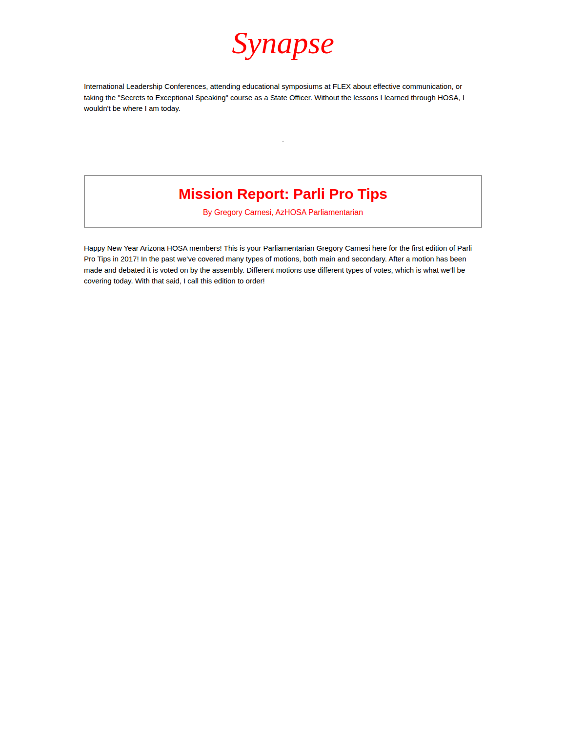Synapse
International Leadership Conferences, attending educational symposiums at FLEX about effective communication, or taking the "Secrets to Exceptional Speaking" course as a State Officer. Without the lessons I learned through HOSA, I wouldn't be where I am today.
Mission Report: Parli Pro Tips
By Gregory Carnesi, AzHOSA Parliamentarian
Happy New Year Arizona HOSA members! This is your Parliamentarian Gregory Carnesi here for the first edition of Parli Pro Tips in 2017! In the past we’ve covered many types of motions, both main and secondary. After a motion has been made and debated it is voted on by the assembly. Different motions use different types of votes, which is what we’ll be covering today. With that said, I call this edition to order!